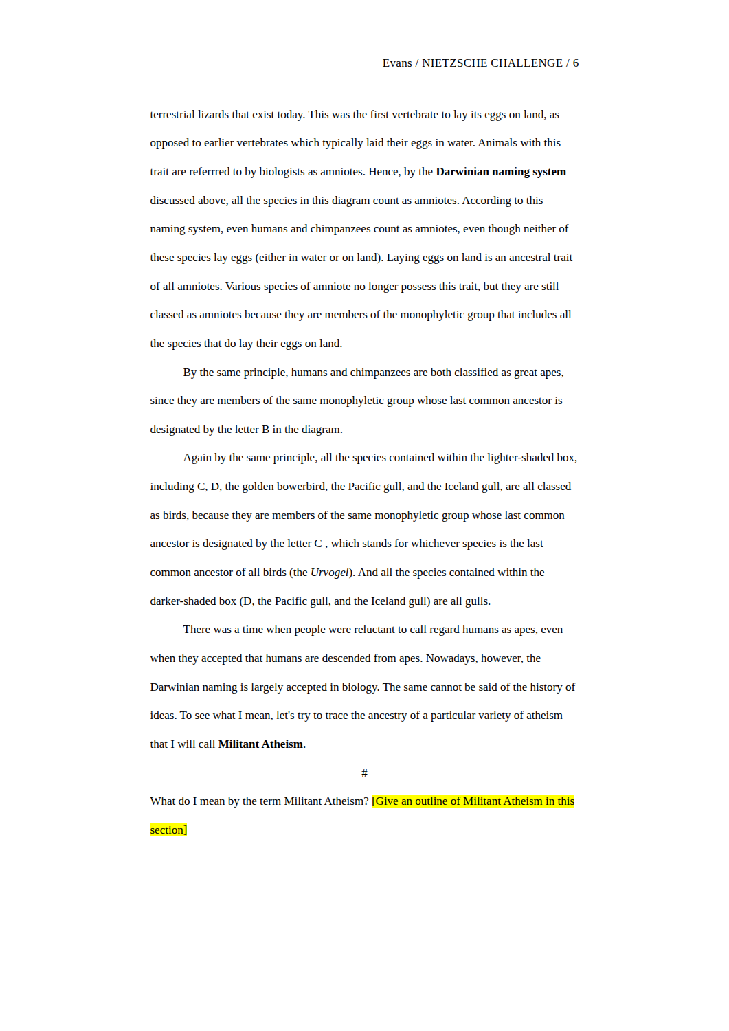Evans / NIETZSCHE CHALLENGE / 6
terrestrial lizards that exist today. This was the first vertebrate to lay its eggs on land, as opposed to earlier vertebrates which typically laid their eggs in water. Animals with this trait are referrred to by biologists as amniotes. Hence, by the Darwinian naming system discussed above, all the species in this diagram count as amniotes. According to this naming system, even humans and chimpanzees count as amniotes, even though neither of these species lay eggs (either in water or on land). Laying eggs on land is an ancestral trait of all amniotes. Various species of amniote no longer possess this trait, but they are still classed as amniotes because they are members of the monophyletic group that includes all the species that do lay their eggs on land.
By the same principle, humans and chimpanzees are both classified as great apes, since they are members of the same monophyletic group whose last common ancestor is designated by the letter B in the diagram.
Again by the same principle, all the species contained within the lighter-shaded box, including C, D, the golden bowerbird, the Pacific gull, and the Iceland gull, are all classed as birds, because they are members of the same monophyletic group whose last common ancestor is designated by the letter C , which stands for whichever species is the last common ancestor of all birds (the Urvogel). And all the species contained within the darker-shaded box (D, the Pacific gull, and the Iceland gull) are all gulls.
There was a time when people were reluctant to call regard humans as apes, even when they accepted that humans are descended from apes. Nowadays, however, the Darwinian naming is largely accepted in biology. The same cannot be said of the history of ideas. To see what I mean, let's try to trace the ancestry of a particular variety of atheism that I will call Militant Atheism.
#
What do I mean by the term Militant Atheism? [Give an outline of Militant Atheism in this section]